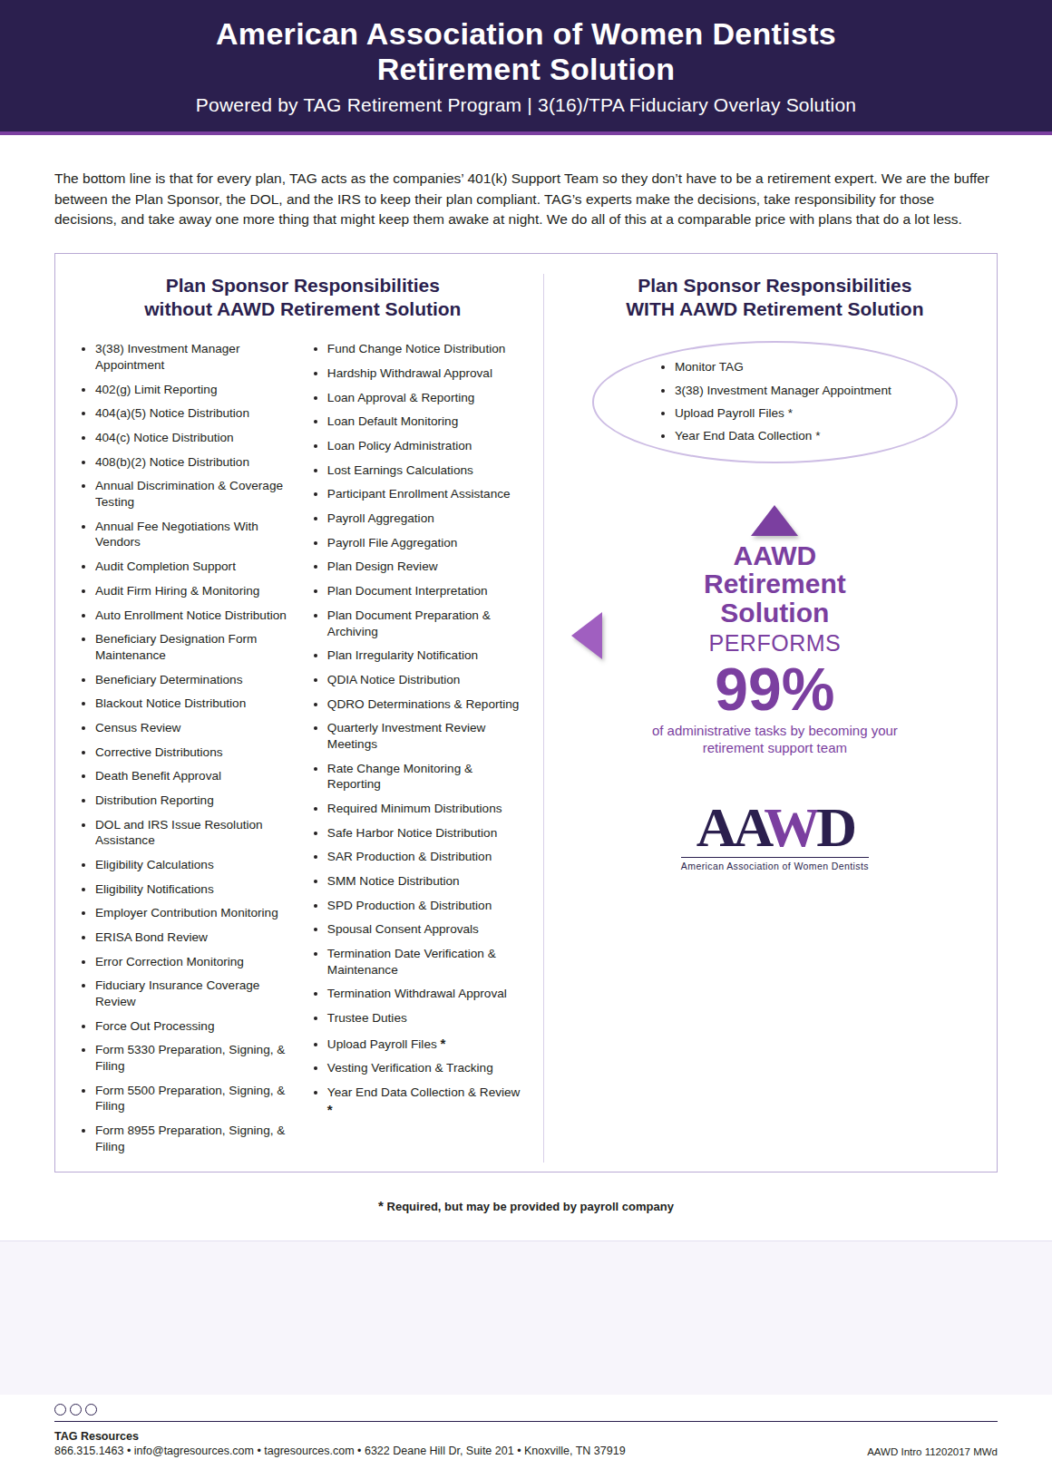American Association of Women Dentists Retirement Solution
Powered by TAG Retirement Program | 3(16)/TPA Fiduciary Overlay Solution
The bottom line is that for every plan, TAG acts as the companies’ 401(k) Support Team so they don’t have to be a retirement expert. We are the buffer between the Plan Sponsor, the DOL, and the IRS to keep their plan compliant. TAG’s experts make the decisions, take responsibility for those decisions, and take away one more thing that might keep them awake at night. We do all of this at a comparable price with plans that do a lot less.
Plan Sponsor Responsibilities
without AAWD Retirement Solution
3(38) Investment Manager Appointment
402(g) Limit Reporting
404(a)(5) Notice Distribution
404(c) Notice Distribution
408(b)(2) Notice Distribution
Annual Discrimination & Coverage Testing
Annual Fee Negotiations With Vendors
Audit Completion Support
Audit Firm Hiring & Monitoring
Auto Enrollment Notice Distribution
Beneficiary Designation Form Maintenance
Beneficiary Determinations
Blackout Notice Distribution
Census Review
Corrective Distributions
Death Benefit Approval
Distribution Reporting
DOL and IRS Issue Resolution Assistance
Eligibility Calculations
Eligibility Notifications
Employer Contribution Monitoring
ERISA Bond Review
Error Correction Monitoring
Fiduciary Insurance Coverage Review
Force Out Processing
Form 5330 Preparation, Signing, & Filing
Form 5500 Preparation, Signing, & Filing
Form 8955 Preparation, Signing, & Filing
Fund Change Notice Distribution
Hardship Withdrawal Approval
Loan Approval & Reporting
Loan Default Monitoring
Loan Policy Administration
Lost Earnings Calculations
Participant Enrollment Assistance
Payroll Aggregation
Payroll File Aggregation
Plan Design Review
Plan Document Interpretation
Plan Document Preparation & Archiving
Plan Irregularity Notification
QDIA Notice Distribution
QDRO Determinations & Reporting
Quarterly Investment Review Meetings
Rate Change Monitoring & Reporting
Required Minimum Distributions
Safe Harbor Notice Distribution
SAR Production & Distribution
SMM Notice Distribution
SPD Production & Distribution
Spousal Consent Approvals
Termination Date Verification & Maintenance
Termination Withdrawal Approval
Trustee Duties
Upload Payroll Files *
Vesting Verification & Tracking
Year End Data Collection & Review *
Plan Sponsor Responsibilities
WITH AAWD Retirement Solution
Monitor TAG
3(38) Investment Manager Appointment
Upload Payroll Files *
Year End Data Collection *
AAWD
Retirement
Solution
PERFORMS
99%
of administrative tasks by becoming your retirement support team
AAWD
American Association of Women Dentists
* Required, but may be provided by payroll company
TAG Resources 866.315.1463 • info@tagresources.com • tagresources.com • 6322 Deane Hill Dr, Suite 201 • Knoxville, TN 37919
AAWD Intro 11202017 MWd